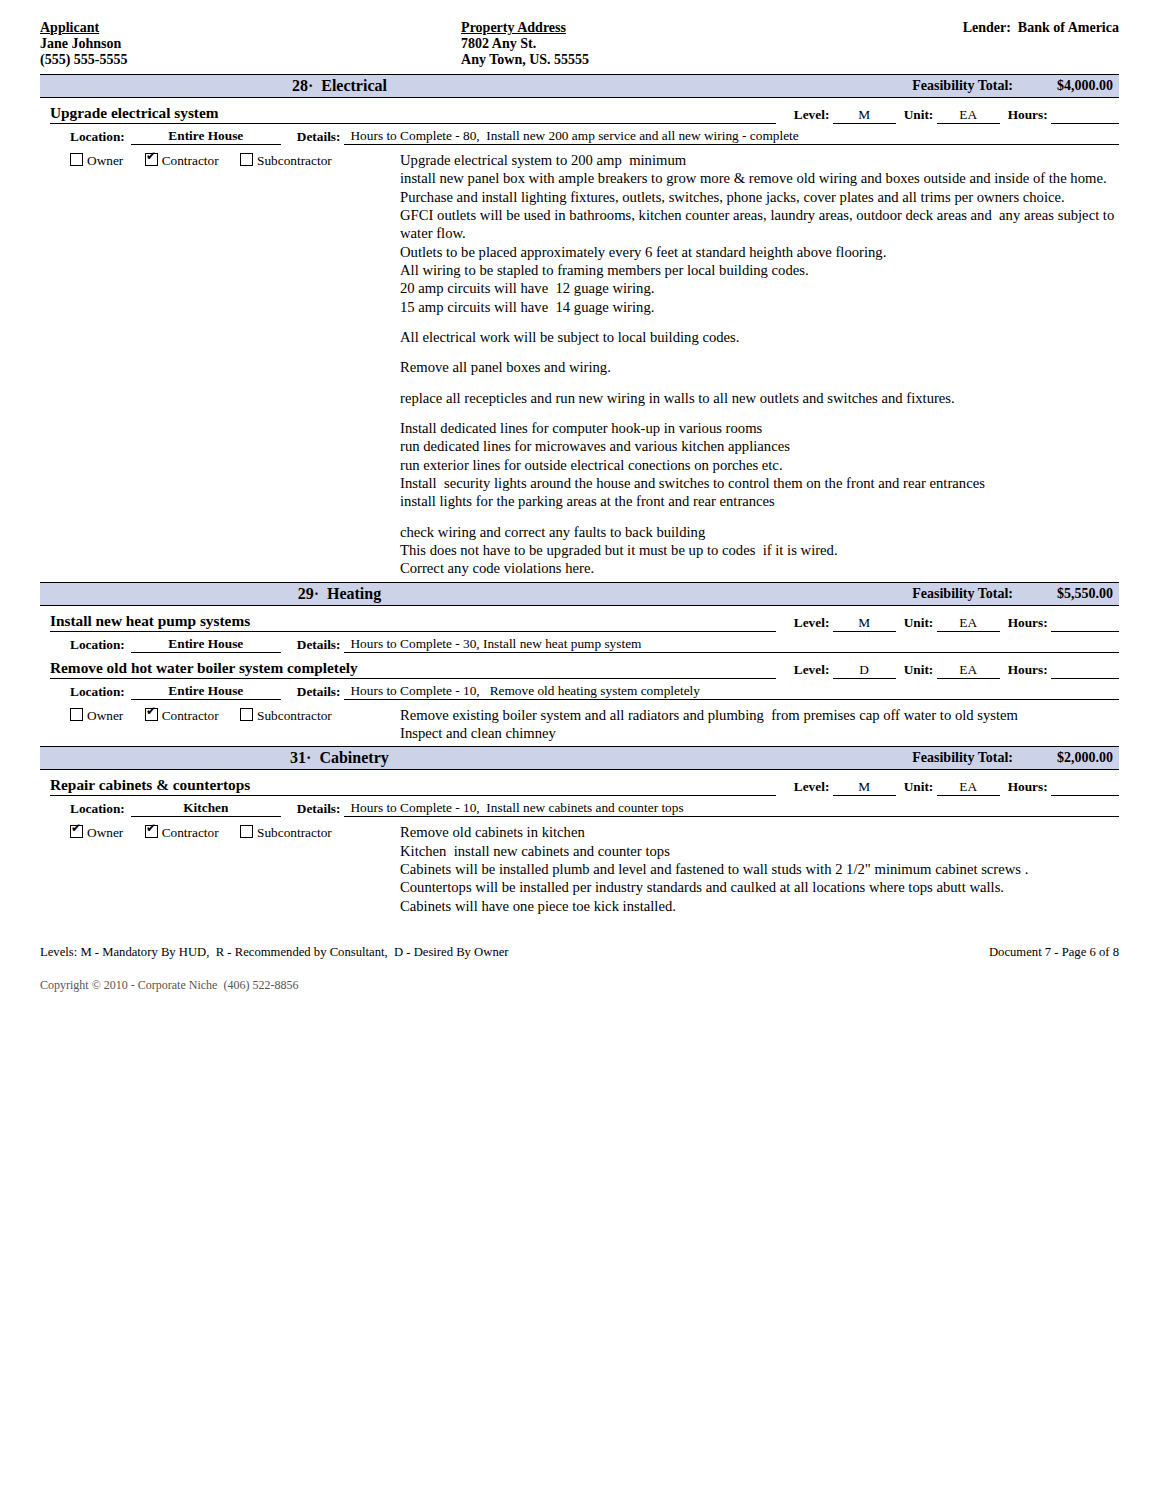Applicant
Jane Johnson
(555) 555-5555
Property Address
7802 Any St.
Any Town, US. 55555
Lender: Bank of America
28· Electrical
Feasibility Total:
$4,000.00
Upgrade electrical system
Level: M
Unit: EA
Hours:
Location: Entire House Details: Hours to Complete - 80, Install new 200 amp service and all new wiring - complete
Owner Contractor Subcontractor
Upgrade electrical system to 200 amp minimum
install new panel box with ample breakers to grow more & remove old wiring and boxes outside and inside of the home.
Purchase and install lighting fixtures, outlets, switches, phone jacks, cover plates and all trims per owners choice.
GFCI outlets will be used in bathrooms, kitchen counter areas, laundry areas, outdoor deck areas and any areas subject to water flow.
Outlets to be placed approximately every 6 feet at standard heighth above flooring.
All wiring to be stapled to framing members per local building codes.
20 amp circuits will have 12 guage wiring.
15 amp circuits will have 14 guage wiring.
All electrical work will be subject to local building codes.
Remove all panel boxes and wiring.
replace all recepticles and run new wiring in walls to all new outlets and switches and fixtures.
Install dedicated lines for computer hook-up in various rooms
run dedicated lines for microwaves and various kitchen appliances
run exterior lines for outside electrical conections on porches etc.
Install security lights around the house and switches to control them on the front and rear entrances
install lights for the parking areas at the front and rear entrances
check wiring and correct any faults to back building
This does not have to be upgraded but it must be up to codes if it is wired.
Correct any code violations here.
29· Heating
Feasibility Total:
$5,550.00
Install new heat pump systems
Level: M
Unit: EA
Hours:
Location: Entire House Details: Hours to Complete - 30, Install new heat pump system
Remove old hot water boiler system completely
Level: D
Unit: EA
Hours:
Location: Entire House Details: Hours to Complete - 10, Remove old heating system completely
Owner Contractor Subcontractor
Remove existing boiler system and all radiators and plumbing from premises cap off water to old system
Inspect and clean chimney
31· Cabinetry
Feasibility Total:
$2,000.00
Repair cabinets & countertops
Level: M
Unit: EA
Hours:
Location: Kitchen Details: Hours to Complete - 10, Install new cabinets and counter tops
Owner Contractor Subcontractor
Remove old cabinets in kitchen
Kitchen install new cabinets and counter tops
Cabinets will be installed plumb and level and fastened to wall studs with 2 1/2" minimum cabinet screws .
Countertops will be installed per industry standards and caulked at all locations where tops abutt walls.
Cabinets will have one piece toe kick installed.
Levels: M - Mandatory By HUD, R - Recommended by Consultant, D - Desired By Owner
Document 7 - Page 6 of 8
Copyright © 2010 - Corporate Niche (406) 522-8856